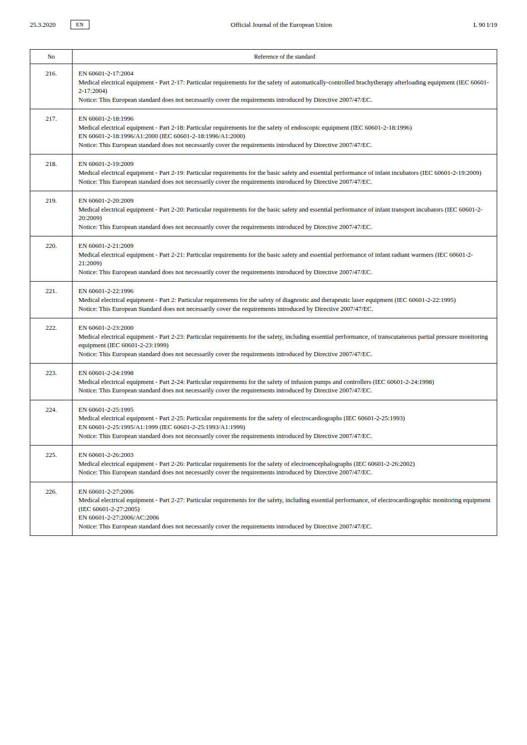25.3.2020 EN Official Journal of the European Union L 90 I/19
| No | Reference of the standard |
| --- | --- |
| 216. | EN 60601-2-17:2004 Medical electrical equipment - Part 2-17: Particular requirements for the safety of automatically-controlled brachytherapy afterloading equipment (IEC 60601-2-17:2004) Notice: This European standard does not necessarily cover the requirements introduced by Directive 2007/47/EC. |
| 217. | EN 60601-2-18:1996 Medical electrical equipment - Part 2-18: Particular requirements for the safety of endoscopic equipment (IEC 60601-2-18:1996) EN 60601-2-18:1996/A1:2000 (IEC 60601-2-18:1996/A1:2000) Notice: This European standard does not necessarily cover the requirements introduced by Directive 2007/47/EC. |
| 218. | EN 60601-2-19:2009 Medical electrical equipment - Part 2-19: Particular requirements for the basic safety and essential performance of infant incubators (IEC 60601-2-19:2009) Notice: This European standard does not necessarily cover the requirements introduced by Directive 2007/47/EC. |
| 219. | EN 60601-2-20:2009 Medical electrical equipment - Part 2-20: Particular requirements for the basic safety and essential performance of infant transport incubators (IEC 60601-2-20:2009) Notice: This European standard does not necessarily cover the requirements introduced by Directive 2007/47/EC. |
| 220. | EN 60601-2-21:2009 Medical electrical equipment - Part 2-21: Particular requirements for the basic safety and essential performance of infant radiant warmers (IEC 60601-2-21:2009) Notice: This European standard does not necessarily cover the requirements introduced by Directive 2007/47/EC. |
| 221. | EN 60601-2-22:1996 Medical electrical equipment - Part 2: Particular requirements for the safety of diagnostic and therapeutic laser equipment (IEC 60601-2-22:1995) Notice: This European Standard does not necessarily cover the requirements introduced by Directive 2007/47/EC. |
| 222. | EN 60601-2-23:2000 Medical electrical equipment - Part 2-23: Particular requirements for the safety, including essential performance, of transcutaneous partial pressure monitoring equipment (IEC 60601-2-23:1999) Notice: This European standard does not necessarily cover the requirements introduced by Directive 2007/47/EC. |
| 223. | EN 60601-2-24:1998 Medical electrical equipment - Part 2-24: Particular requirements for the safety of infusion pumps and controllers (IEC 60601-2-24:1998) Notice: This European standard does not necessarily cover the requirements introduced by Directive 2007/47/EC. |
| 224. | EN 60601-2-25:1995 Medical electrical equipment - Part 2-25: Particular requirements for the safety of electrocardiographs (IEC 60601-2-25:1993) EN 60601-2-25:1995/A1:1999 (IEC 60601-2-25:1993/A1:1999) Notice: This European standard does not necessarily cover the requirements introduced by Directive 2007/47/EC. |
| 225. | EN 60601-2-26:2003 Medical electrical equipment - Part 2-26: Particular requirements for the safety of electroencephalographs (IEC 60601-2-26:2002) Notice: This European standard does not necessarily cover the requirements introduced by Directive 2007/47/EC. |
| 226. | EN 60601-2-27:2006 Medical electrical equipment - Part 2-27: Particular requirements for the safety, including essential performance, of electrocardiographic monitoring equipment (IEC 60601-2-27:2005) EN 60601-2-27:2006/AC:2006 Notice: This European standard does not necessarily cover the requirements introduced by Directive 2007/47/EC. |